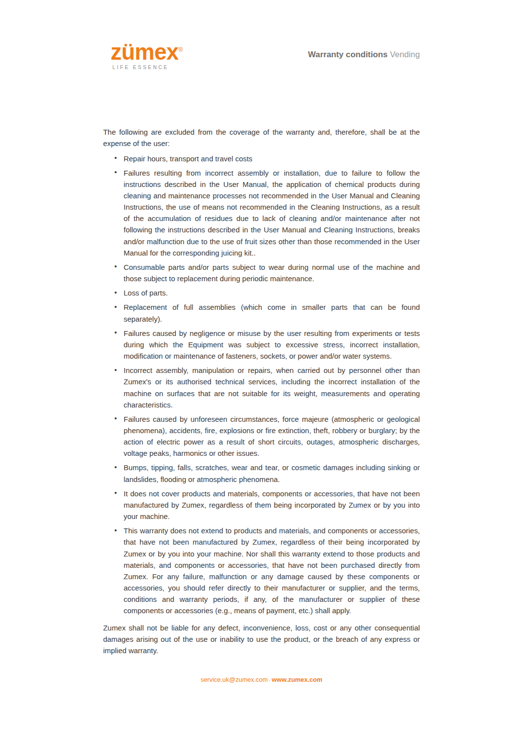zümex®
LIFE ESSENCE
Warranty conditions Vending
The following are excluded from the coverage of the warranty and, therefore, shall be at the expense of the user:
Repair hours, transport and travel costs
Failures resulting from incorrect assembly or installation, due to failure to follow the instructions described in the User Manual, the application of chemical products during cleaning and maintenance processes not recommended in the User Manual and Cleaning Instructions, the use of means not recommended in the Cleaning Instructions, as a result of the accumulation of residues due to lack of cleaning and/or maintenance after not following the instructions described in the User Manual and Cleaning Instructions, breaks and/or malfunction due to the use of fruit sizes other than those recommended in the User Manual for the corresponding juicing kit..
Consumable parts and/or parts subject to wear during normal use of the machine and those subject to replacement during periodic maintenance.
Loss of parts.
Replacement of full assemblies (which come in smaller parts that can be found separately).
Failures caused by negligence or misuse by the user resulting from experiments or tests during which the Equipment was subject to excessive stress, incorrect installation, modification or maintenance of fasteners, sockets, or power and/or water systems.
Incorrect assembly, manipulation or repairs, when carried out by personnel other than Zumex's or its authorised technical services, including the incorrect installation of the machine on surfaces that are not suitable for its weight, measurements and operating characteristics.
Failures caused by unforeseen circumstances, force majeure (atmospheric or geological phenomena), accidents, fire, explosions or fire extinction, theft, robbery or burglary; by the action of electric power as a result of short circuits, outages, atmospheric discharges, voltage peaks, harmonics or other issues.
Bumps, tipping, falls, scratches, wear and tear, or cosmetic damages including sinking or landslides, flooding or atmospheric phenomena.
It does not cover products and materials, components or accessories, that have not been manufactured by Zumex, regardless of them being incorporated by Zumex or by you into your machine.
This warranty does not extend to products and materials, and components or accessories, that have not been manufactured by Zumex, regardless of their being incorporated by Zumex or by you into your machine. Nor shall this warranty extend to those products and materials, and components or accessories, that have not been purchased directly from Zumex. For any failure, malfunction or any damage caused by these components or accessories, you should refer directly to their manufacturer or supplier, and the terms, conditions and warranty periods, if any, of the manufacturer or supplier of these components or accessories (e.g., means of payment, etc.) shall apply.
Zumex shall not be liable for any defect, inconvenience, loss, cost or any other consequential damages arising out of the use or inability to use the product, or the breach of any express or implied warranty.
service.uk@zumex.com·www.zumex.com